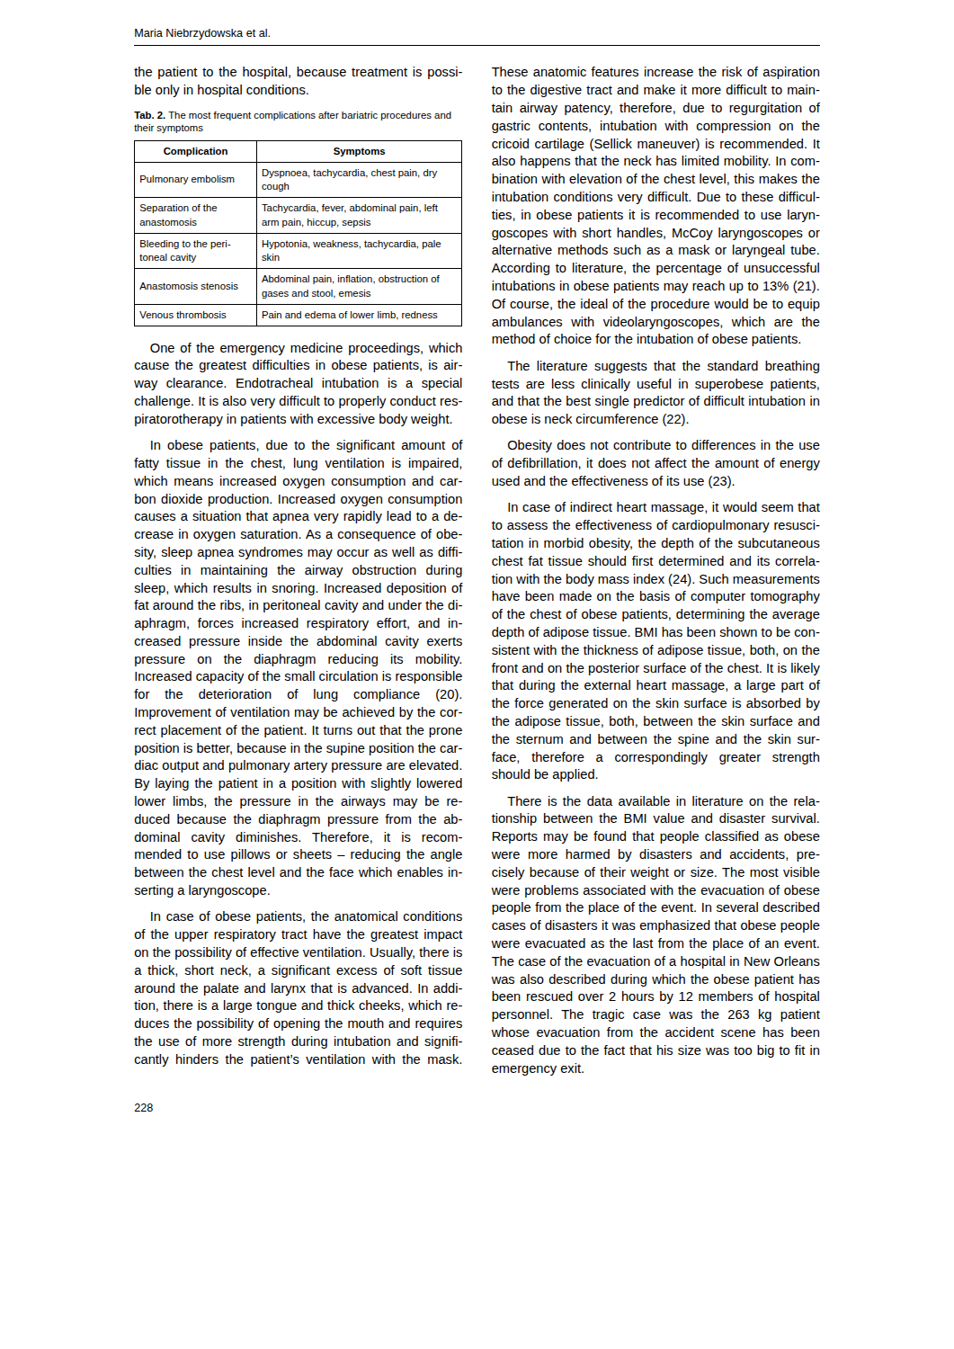Maria Niebrzydowska et al.
the patient to the hospital, because treatment is possible only in hospital conditions.
Tab. 2. The most frequent complications after bariatric procedures and their symptoms
| Complication | Symptoms |
| --- | --- |
| Pulmonary embolism | Dyspnoea, tachycardia, chest pain, dry cough |
| Separation of the anastomosis | Tachycardia, fever, abdominal pain, left arm pain, hiccup, sepsis |
| Bleeding to the peritoneal cavity | Hypotonia, weakness, tachycardia, pale skin |
| Anastomosis stenosis | Abdominal pain, inflation, obstruction of gases and stool, emesis |
| Venous thrombosis | Pain and edema of lower limb, redness |
One of the emergency medicine proceedings, which cause the greatest difficulties in obese patients, is airway clearance. Endotracheal intubation is a special challenge. It is also very difficult to properly conduct respiratorotherapy in patients with excessive body weight.
In obese patients, due to the significant amount of fatty tissue in the chest, lung ventilation is impaired, which means increased oxygen consumption and carbon dioxide production. Increased oxygen consumption causes a situation that apnea very rapidly lead to a decrease in oxygen saturation. As a consequence of obesity, sleep apnea syndromes may occur as well as difficulties in maintaining the airway obstruction during sleep, which results in snoring. Increased deposition of fat around the ribs, in peritoneal cavity and under the diaphragm, forces increased respiratory effort, and increased pressure inside the abdominal cavity exerts pressure on the diaphragm reducing its mobility. Increased capacity of the small circulation is responsible for the deterioration of lung compliance (20). Improvement of ventilation may be achieved by the correct placement of the patient. It turns out that the prone position is better, because in the supine position the cardiac output and pulmonary artery pressure are elevated. By laying the patient in a position with slightly lowered lower limbs, the pressure in the airways may be reduced because the diaphragm pressure from the abdominal cavity diminishes. Therefore, it is recommended to use pillows or sheets – reducing the angle between the chest level and the face which enables inserting a laryngoscope.
In case of obese patients, the anatomical conditions of the upper respiratory tract have the greatest impact on the possibility of effective ventilation. Usually, there is a thick, short neck, a significant excess of soft tissue around the palate and larynx that is advanced. In addition, there is a large tongue and thick cheeks, which reduces the possibility of opening the mouth and requires the use of more strength during intubation and significantly hinders the patient’s ventilation with the mask. These anatomic features increase the risk of aspiration to the digestive tract and make it more difficult to maintain airway patency, therefore, due to regurgitation of gastric contents, intubation with compression on the cricoid cartilage (Sellick maneuver) is recommended. It also happens that the neck has limited mobility. In combination with elevation of the chest level, this makes the intubation conditions very difficult. Due to these difficulties, in obese patients it is recommended to use laryngoscopes with short handles, McCoy laryngoscopes or alternative methods such as a mask or laryngeal tube. According to literature, the percentage of unsuccessful intubations in obese patients may reach up to 13% (21). Of course, the ideal of the procedure would be to equip ambulances with videolaryngoscopes, which are the method of choice for the intubation of obese patients.
The literature suggests that the standard breathing tests are less clinically useful in superobese patients, and that the best single predictor of difficult intubation in obese is neck circumference (22).
Obesity does not contribute to differences in the use of defibrillation, it does not affect the amount of energy used and the effectiveness of its use (23).
In case of indirect heart massage, it would seem that to assess the effectiveness of cardiopulmonary resuscitation in morbid obesity, the depth of the subcutaneous chest fat tissue should first determined and its correlation with the body mass index (24). Such measurements have been made on the basis of computer tomography of the chest of obese patients, determining the average depth of adipose tissue. BMI has been shown to be consistent with the thickness of adipose tissue, both, on the front and on the posterior surface of the chest. It is likely that during the external heart massage, a large part of the force generated on the skin surface is absorbed by the adipose tissue, both, between the skin surface and the sternum and between the spine and the skin surface, therefore a correspondingly greater strength should be applied.
There is the data available in literature on the relationship between the BMI value and disaster survival. Reports may be found that people classified as obese were more harmed by disasters and accidents, precisely because of their weight or size. The most visible were problems associated with the evacuation of obese people from the place of the event. In several described cases of disasters it was emphasized that obese people were evacuated as the last from the place of an event. The case of the evacuation of a hospital in New Orleans was also described during which the obese patient has been rescued over 2 hours by 12 members of hospital personnel. The tragic case was the 263 kg patient whose evacuation from the accident scene has been ceased due to the fact that his size was too big to fit in emergency exit.
228